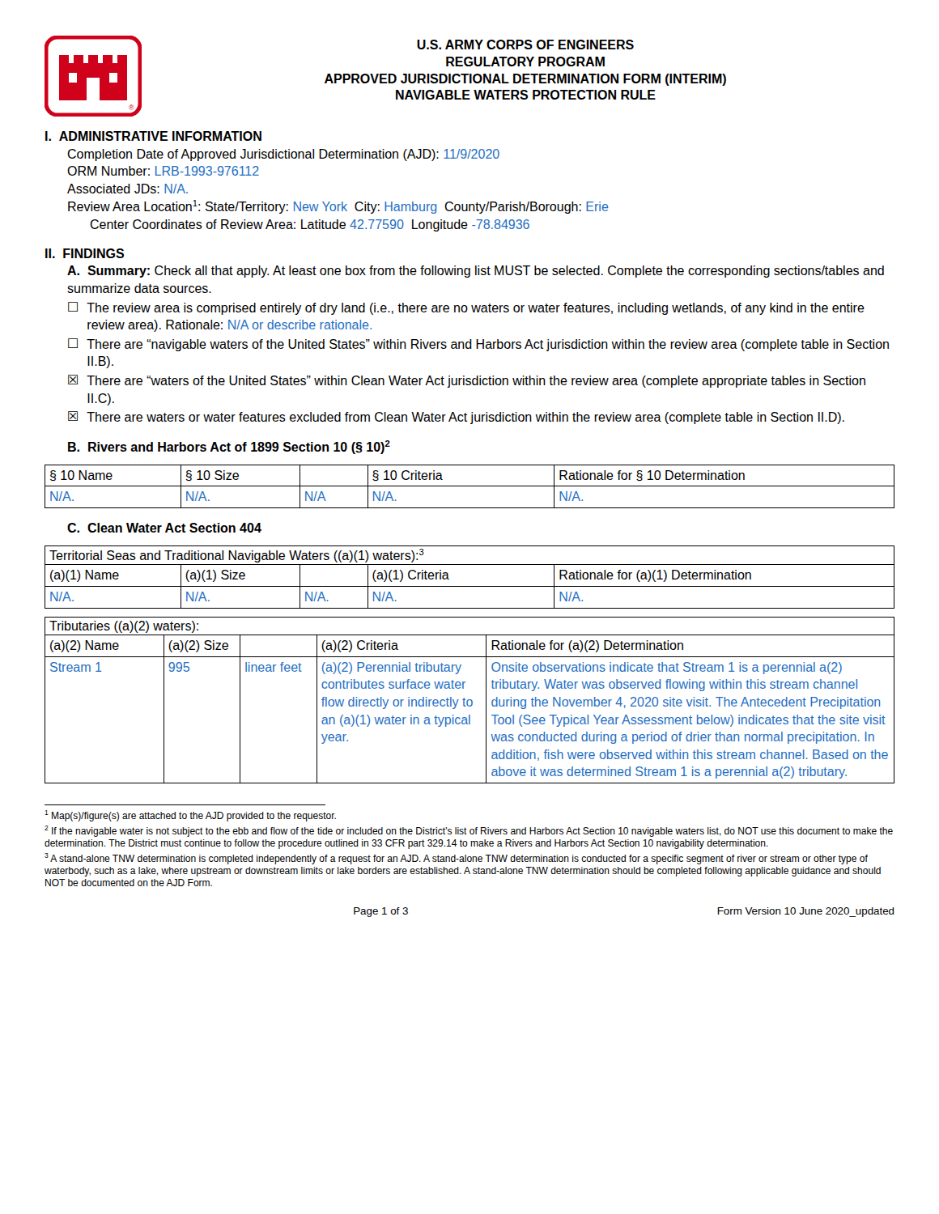®
U.S. ARMY CORPS OF ENGINEERS
REGULATORY PROGRAM
APPROVED JURISDICTIONAL DETERMINATION FORM (INTERIM)
NAVIGABLE WATERS PROTECTION RULE
I. ADMINISTRATIVE INFORMATION
Completion Date of Approved Jurisdictional Determination (AJD): 11/9/2020
ORM Number: LRB-1993-976112
Associated JDs: N/A.
Review Area Location1: State/Territory: New York City: Hamburg County/Parish/Borough: Erie
Center Coordinates of Review Area: Latitude 42.77590 Longitude -78.84936
II. FINDINGS
A. Summary: Check all that apply. At least one box from the following list MUST be selected. Complete the corresponding sections/tables and summarize data sources.
☐ The review area is comprised entirely of dry land (i.e., there are no waters or water features, including wetlands, of any kind in the entire review area). Rationale: N/A or describe rationale.
☐ There are “navigable waters of the United States” within Rivers and Harbors Act jurisdiction within the review area (complete table in Section II.B).
☒ There are “waters of the United States” within Clean Water Act jurisdiction within the review area (complete appropriate tables in Section II.C).
☒ There are waters or water features excluded from Clean Water Act jurisdiction within the review area (complete table in Section II.D).
B. Rivers and Harbors Act of 1899 Section 10 (§ 10)2
| § 10 Name | § 10 Size | | § 10 Criteria | Rationale for § 10 Determination |
| N/A. | N/A. | N/A | N/A. | N/A. |
C. Clean Water Act Section 404
Territorial Seas and Traditional Navigable Waters ((a)(1) waters): 3
| (a)(1) Name | (a)(1) Size | | (a)(1) Criteria | Rationale for (a)(1) Determination |
| N/A. | N/A. | N/A. | N/A. | N/A. |
Tributaries ((a)(2) waters):
| (a)(2) Name | (a)(2) Size | | (a)(2) Criteria | Rationale for (a)(2) Determination |
| Stream 1 | 995 | linear feet | (a)(2) Perennial tributary contributes surface water flow directly or indirectly to an (a)(1) water in a typical year. | Onsite observations indicate that Stream 1 is a perennial a(2) tributary. Water was observed flowing within this stream channel during the November 4, 2020 site visit. The Antecedent Precipitation Tool (See Typical Year Assessment below) indicates that the site visit was conducted during a period of drier than normal precipitation. In addition, fish were observed within this stream channel. Based on the above it was determined Stream 1 is a perennial a(2) tributary. |
1 Map(s)/figure(s) are attached to the AJD provided to the requestor.
2 If the navigable water is not subject to the ebb and flow of the tide or included on the District’s list of Rivers and Harbors Act Section 10 navigable waters list, do NOT use this document to make the determination. The District must continue to follow the procedure outlined in 33 CFR part 329.14 to make a Rivers and Harbors Act Section 10 navigability determination.
3 A stand-alone TNW determination is completed independently of a request for an AJD. A stand-alone TNW determination is conducted for a specific segment of river or stream or other type of waterbody, such as a lake, where upstream or downstream limits or lake borders are established. A stand-alone TNW determination should be completed following applicable guidance and should NOT be documented on the AJD Form.
Page 1 of 3
Form Version 10 June 2020_updated